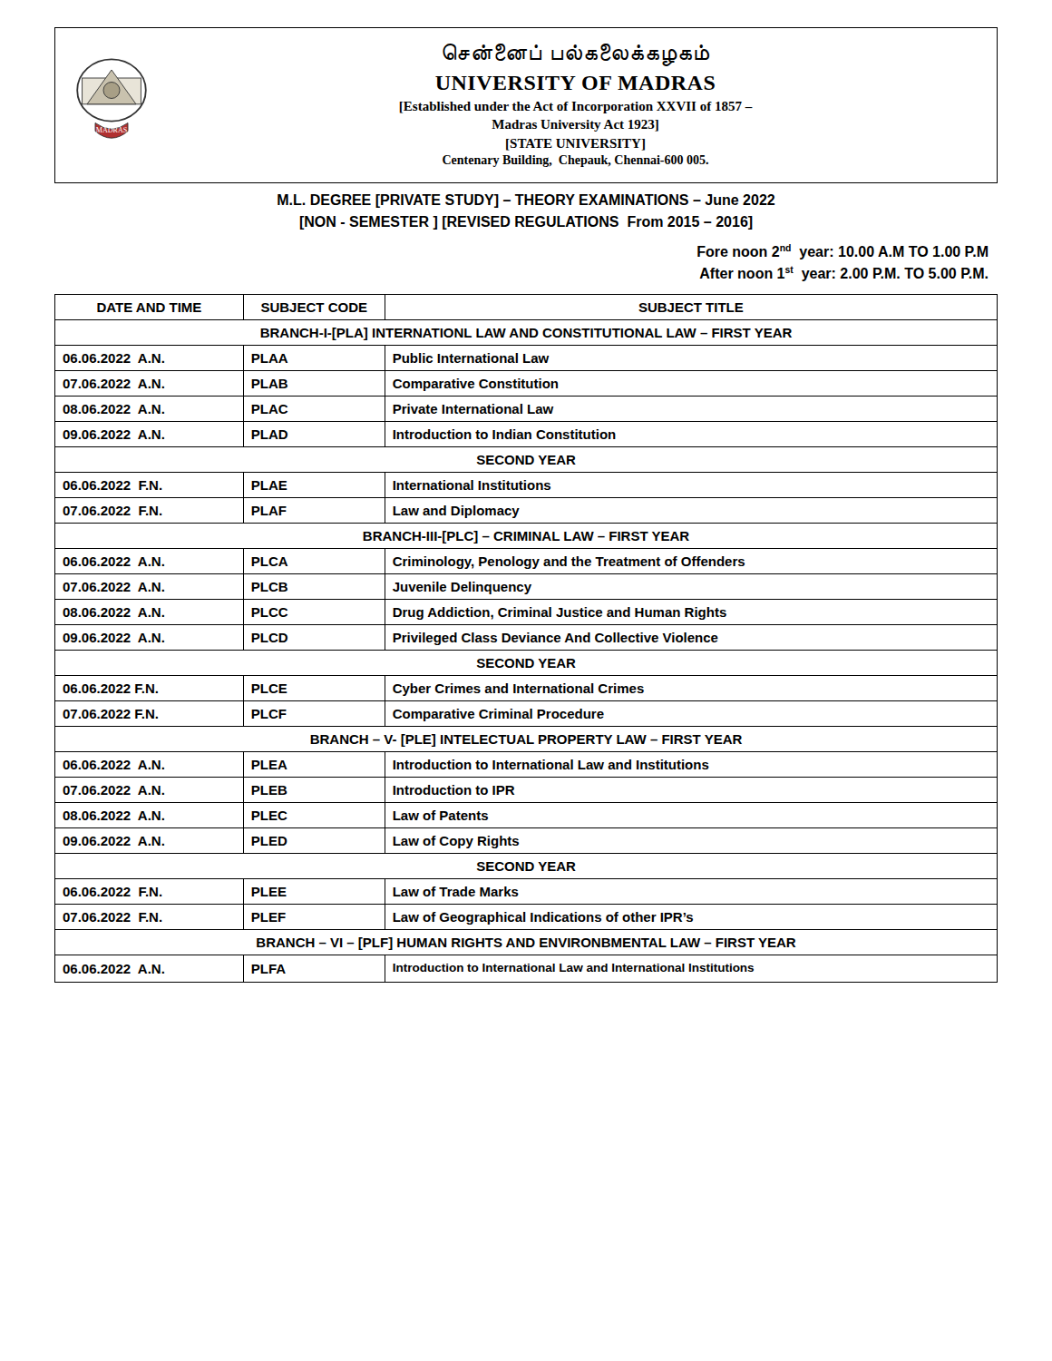சென்னைப் பல்கலைக்கழகம்
UNIVERSITY OF MADRAS
[Established under the Act of Incorporation XXVII of 1857 –
Madras University Act 1923]
[STATE UNIVERSITY]
Centenary Building, Chepauk, Chennai-600 005.
M.L. DEGREE [PRIVATE STUDY] – THEORY EXAMINATIONS – June 2022
[NON - SEMESTER ] [REVISED REGULATIONS From 2015 – 2016]
Fore noon 2nd year: 10.00 A.M TO 1.00 P.M
After noon 1st year: 2.00 P.M. TO 5.00 P.M.
| DATE AND TIME | SUBJECT CODE | SUBJECT TITLE |
| --- | --- | --- |
| BRANCH-I-[PLA] INTERNATIONL LAW AND CONSTITUTIONAL LAW – FIRST YEAR |
| 06.06.2022 A.N. | PLAA | Public International Law |
| 07.06.2022 A.N. | PLAB | Comparative Constitution |
| 08.06.2022 A.N. | PLAC | Private International Law |
| 09.06.2022 A.N. | PLAD | Introduction to Indian Constitution |
| SECOND YEAR |
| 06.06.2022 F.N. | PLAE | International Institutions |
| 07.06.2022 F.N. | PLAF | Law and Diplomacy |
| BRANCH-III-[PLC] – CRIMINAL LAW – FIRST YEAR |
| 06.06.2022 A.N. | PLCA | Criminology, Penology and the Treatment of Offenders |
| 07.06.2022 A.N. | PLCB | Juvenile Delinquency |
| 08.06.2022 A.N. | PLCC | Drug Addiction, Criminal Justice and Human Rights |
| 09.06.2022 A.N. | PLCD | Privileged Class Deviance And Collective Violence |
| SECOND YEAR |
| 06.06.2022 F.N. | PLCE | Cyber Crimes and International Crimes |
| 07.06.2022 F.N. | PLCF | Comparative Criminal Procedure |
| BRANCH – V- [PLE] INTELECTUAL PROPERTY LAW – FIRST YEAR |
| 06.06.2022 A.N. | PLEA | Introduction to International Law and Institutions |
| 07.06.2022 A.N. | PLEB | Introduction to IPR |
| 08.06.2022 A.N. | PLEC | Law of Patents |
| 09.06.2022 A.N. | PLED | Law of Copy Rights |
| SECOND YEAR |
| 06.06.2022 F.N. | PLEE | Law of Trade Marks |
| 07.06.2022 F.N. | PLEF | Law of Geographical Indications of other IPR’s |
| BRANCH – VI – [PLF] HUMAN RIGHTS AND ENVIRONBMENTAL LAW – FIRST YEAR |
| 06.06.2022 A.N. | PLFA | Introduction to International Law and International Institutions |